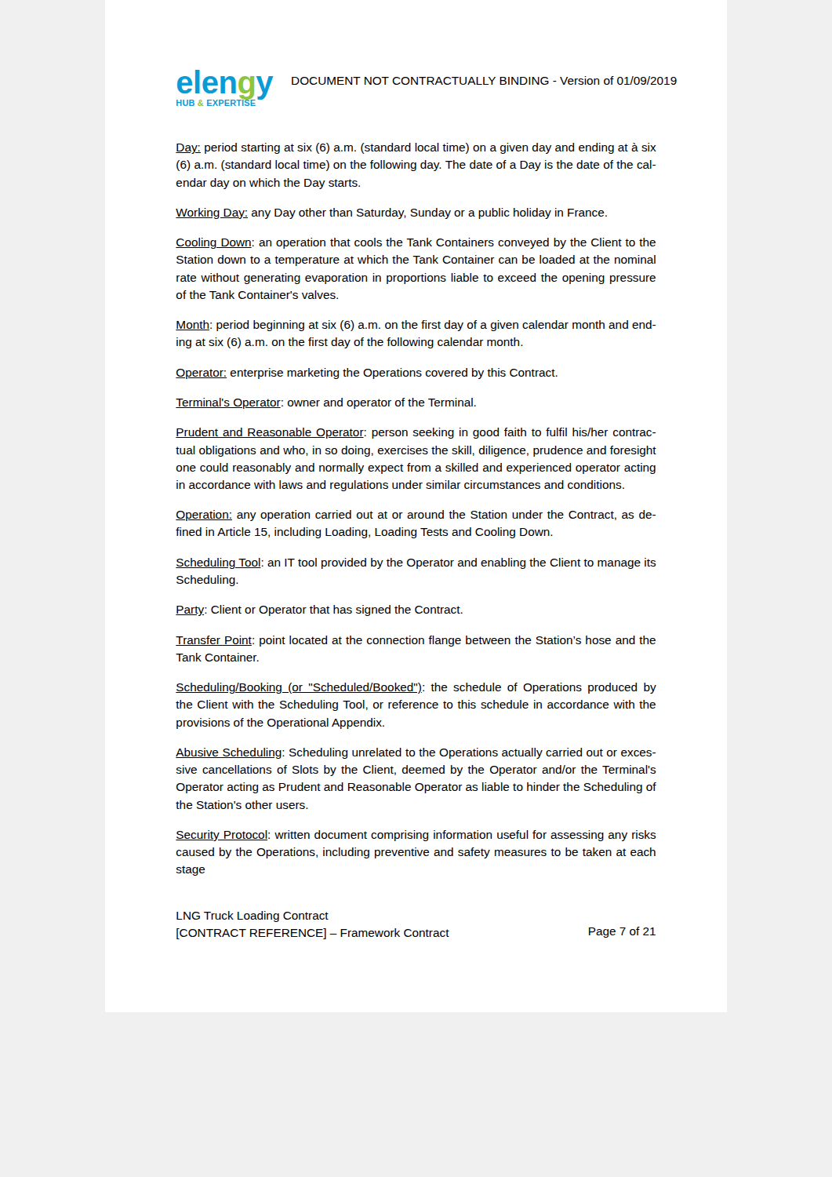elengy HUB & EXPERTISE
DOCUMENT NOT CONTRACTUALLY BINDING - Version of 01/09/2019
Day: period starting at six (6) a.m. (standard local time) on a given day and ending at à six (6) a.m. (standard local time) on the following day. The date of a Day is the date of the calendar day on which the Day starts.
Working Day: any Day other than Saturday, Sunday or a public holiday in France.
Cooling Down: an operation that cools the Tank Containers conveyed by the Client to the Station down to a temperature at which the Tank Container can be loaded at the nominal rate without generating evaporation in proportions liable to exceed the opening pressure of the Tank Container's valves.
Month: period beginning at six (6) a.m. on the first day of a given calendar month and ending at six (6) a.m. on the first day of the following calendar month.
Operator: enterprise marketing the Operations covered by this Contract.
Terminal's Operator: owner and operator of the Terminal.
Prudent and Reasonable Operator: person seeking in good faith to fulfil his/her contractual obligations and who, in so doing, exercises the skill, diligence, prudence and foresight one could reasonably and normally expect from a skilled and experienced operator acting in accordance with laws and regulations under similar circumstances and conditions.
Operation: any operation carried out at or around the Station under the Contract, as defined in Article 15, including Loading, Loading Tests and Cooling Down.
Scheduling Tool: an IT tool provided by the Operator and enabling the Client to manage its Scheduling.
Party: Client or Operator that has signed the Contract.
Transfer Point: point located at the connection flange between the Station’s hose and the Tank Container.
Scheduling/Booking (or "Scheduled/Booked"): the schedule of Operations produced by the Client with the Scheduling Tool, or reference to this schedule in accordance with the provisions of the Operational Appendix.
Abusive Scheduling: Scheduling unrelated to the Operations actually carried out or excessive cancellations of Slots by the Client, deemed by the Operator and/or the Terminal's Operator acting as Prudent and Reasonable Operator as liable to hinder the Scheduling of the Station's other users.
Security Protocol: written document comprising information useful for assessing any risks caused by the Operations, including preventive and safety measures to be taken at each stage
LNG Truck Loading Contract
[CONTRACT REFERENCE] – Framework Contract
Page 7 of 21